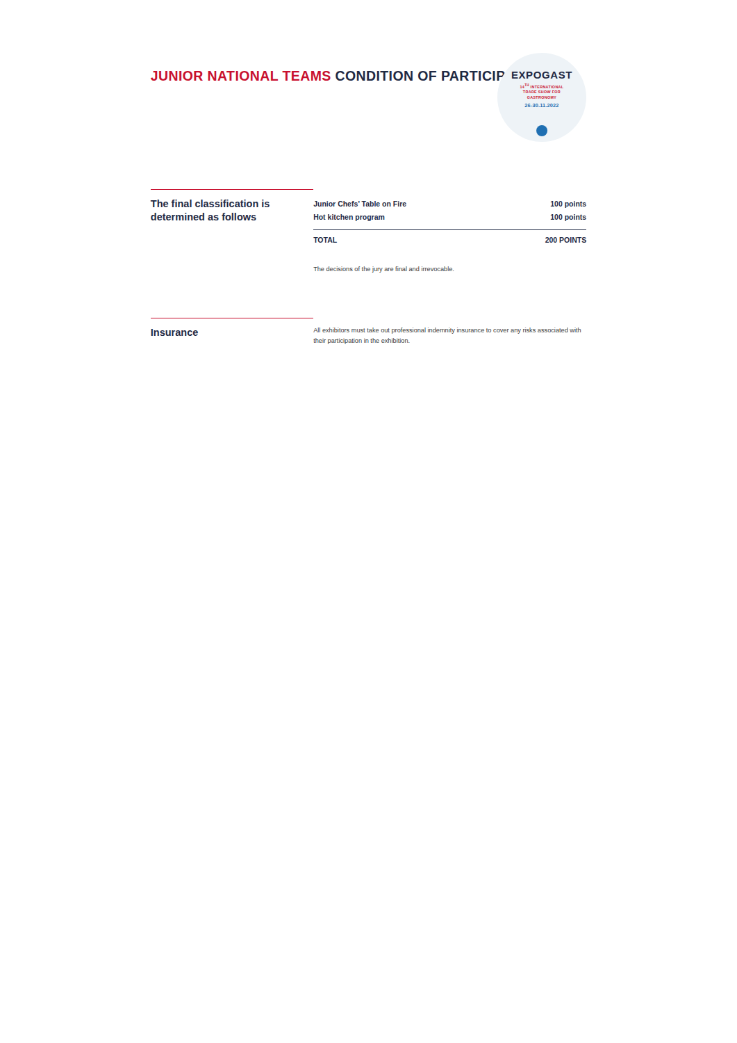Junior National Teams Condition of Participation
EXPOGAST
14th International
Trade Show for
Gastronomy
26-30.11.2022
The final classification is determined as follows
| Junior Chefs’ Table on Fire | 100 points |
| Hot kitchen program | 100 points |
| Total | 200 points |
The decisions of the jury are final and irrevocable.
Insurance
All exhibitors must take out professional indemnity insurance to cover any risks associated with their participation in the exhibition.